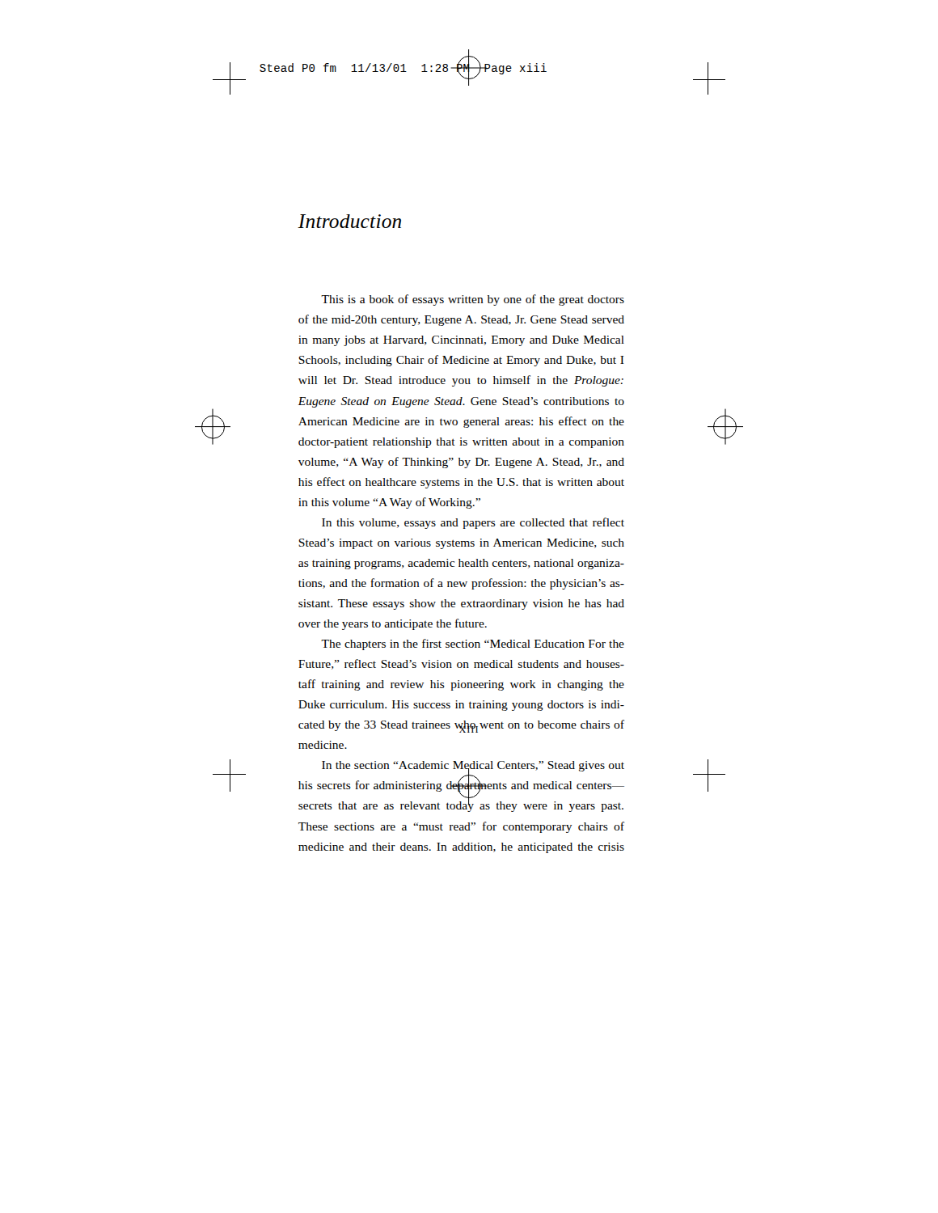Stead P0 fm 11/13/01 1:28 PM Page xiii
Introduction
This is a book of essays written by one of the great doctors of the mid-20th century, Eugene A. Stead, Jr. Gene Stead served in many jobs at Harvard, Cincinnati, Emory and Duke Medical Schools, including Chair of Medicine at Emory and Duke, but I will let Dr. Stead introduce you to himself in the Prologue: Eugene Stead on Eugene Stead. Gene Stead’s contributions to American Medicine are in two general areas: his effect on the doctor-patient relationship that is written about in a companion volume, “A Way of Thinking” by Dr. Eugene A. Stead, Jr., and his effect on healthcare systems in the U.S. that is written about in this volume “A Way of Working.”
In this volume, essays and papers are collected that reflect Stead’s impact on various systems in American Medicine, such as training programs, academic health centers, national organizations, and the formation of a new profession: the physician’s assistant. These essays show the extraordinary vision he has had over the years to anticipate the future.
The chapters in the first section “Medical Education For the Future,” reflect Stead’s vision on medical students and housestaff training and review his pioneering work in changing the Duke curriculum. His success in training young doctors is indicated by the 33 Stead trainees who went on to become chairs of medicine.
In the section “Academic Medical Centers,” Stead gives out his secrets for administering departments and medical centers—secrets that are as relevant today as they were in years past. These sections are a “must read” for contemporary chairs of medicine and their deans. In addition, he anticipated the crisis today in
XIII